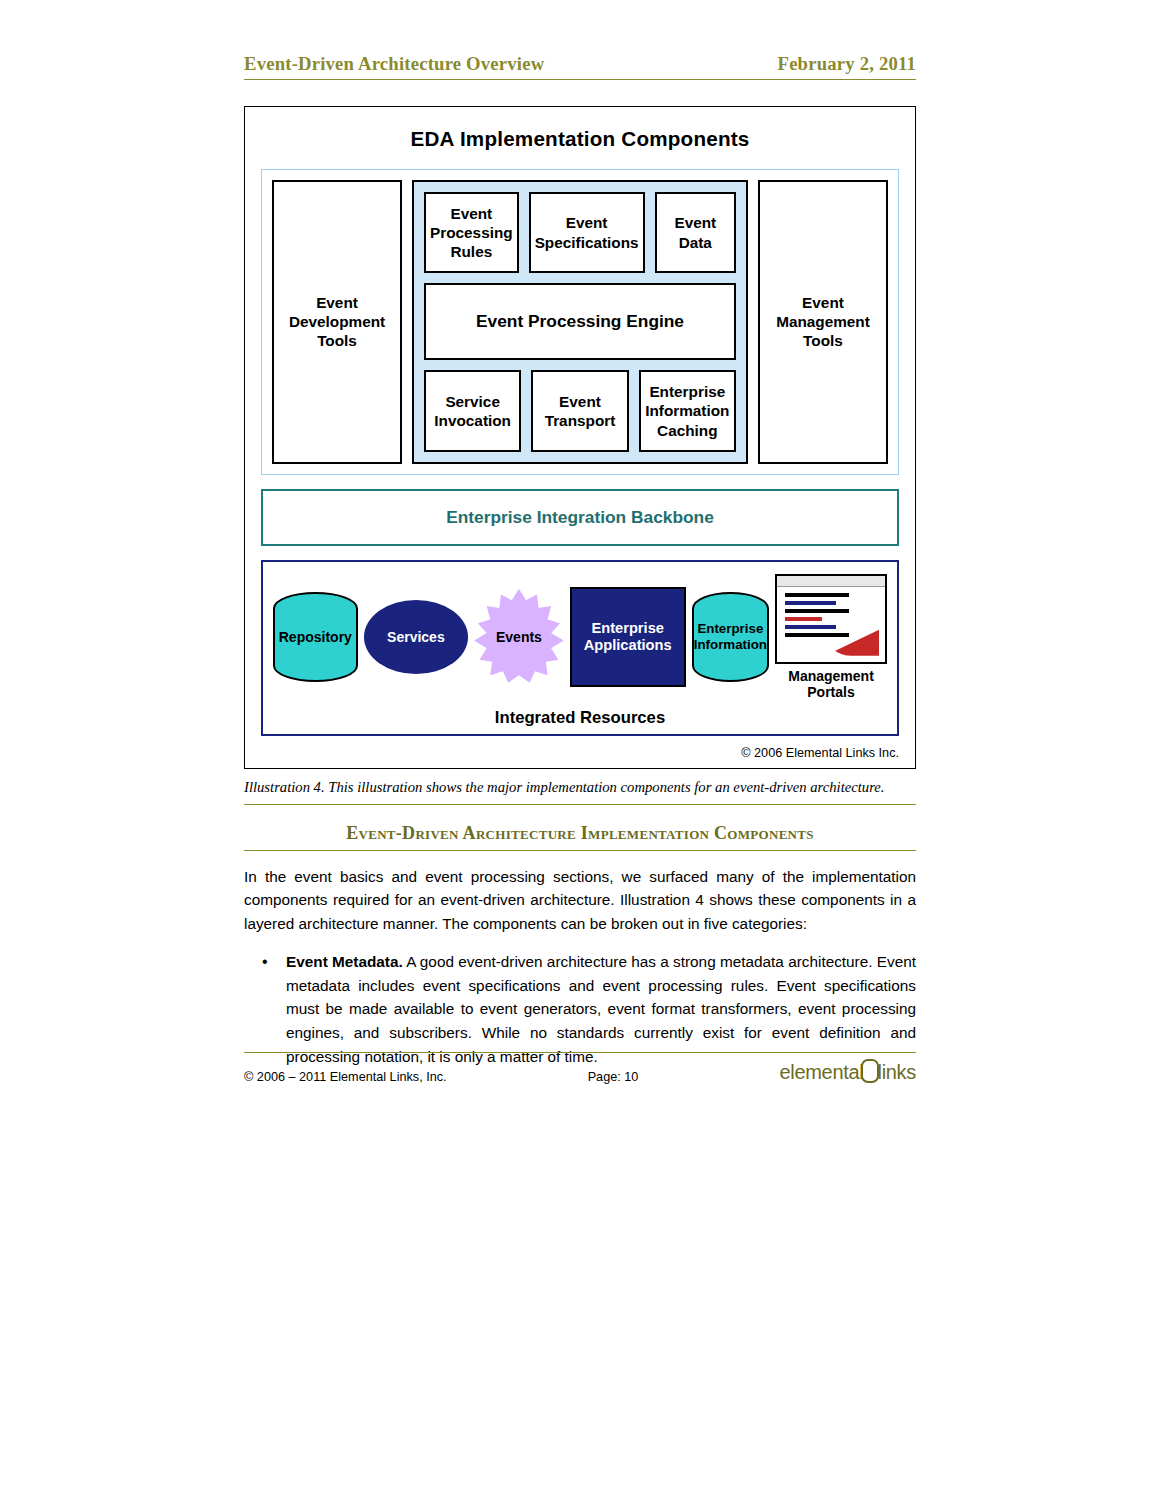Event-Driven Architecture Overview
February 2, 2011
EDA Implementation Components
Event
Development
Tools
Event
Processing
Rules
Event
Specifications
Event Data
Event Processing Engine
Service
Invocation
Event Transport
Enterprise
Information
Caching
Event
Management
Tools
Enterprise Integration Backbone
Repository
Services
Events
Enterprise
Applications
Enterprise
Information
Management Portals
Integrated Resources
© 2006 Elemental Links Inc.
Illustration 4. This illustration shows the major implementation components for an event-driven architecture.
Event-Driven Architecture Implementation Components
In the event basics and event processing sections, we surfaced many of the implementation components required for an event-driven architecture. Illustration 4 shows these components in a layered architecture manner. The components can be broken out in five categories:
Event Metadata. A good event-driven architecture has a strong metadata architecture. Event metadata includes event specifications and event processing rules. Event specifications must be made available to event generators, event format transformers, event processing engines, and subscribers. While no standards currently exist for event definition and processing notation, it is only a matter of time.
© 2006 – 2011 Elemental Links, Inc.
Page: 10
elemental links